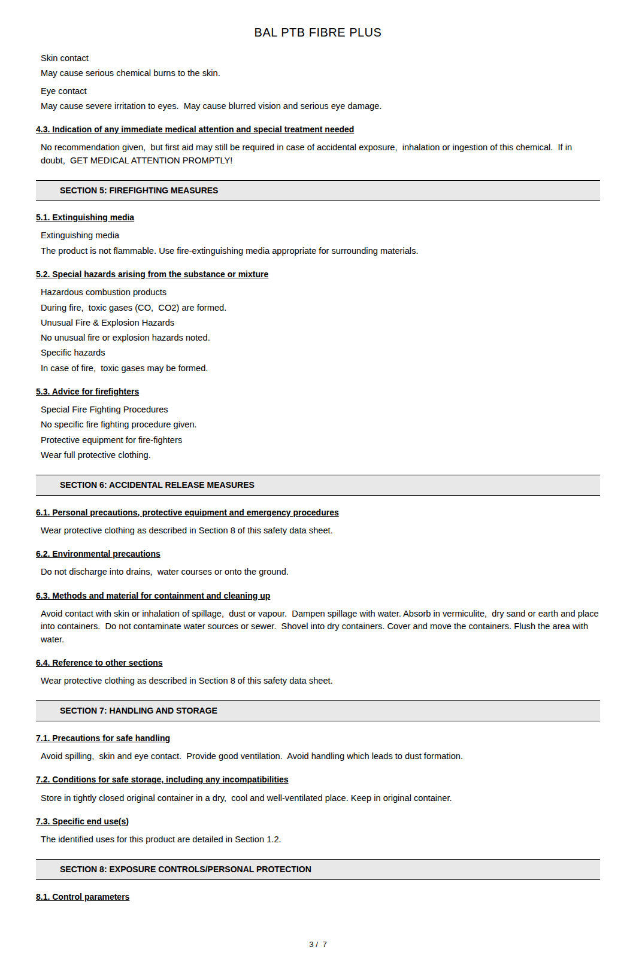BAL PTB FIBRE PLUS
Skin contact
May cause serious chemical burns to the skin.
Eye contact
May cause severe irritation to eyes. May cause blurred vision and serious eye damage.
4.3. Indication of any immediate medical attention and special treatment needed
No recommendation given, but first aid may still be required in case of accidental exposure, inhalation or ingestion of this chemical. If in doubt, GET MEDICAL ATTENTION PROMPTLY!
SECTION 5: FIREFIGHTING MEASURES
5.1. Extinguishing media
Extinguishing media
The product is not flammable. Use fire-extinguishing media appropriate for surrounding materials.
5.2. Special hazards arising from the substance or mixture
Hazardous combustion products
During fire, toxic gases (CO, CO2) are formed.
Unusual Fire & Explosion Hazards
No unusual fire or explosion hazards noted.
Specific hazards
In case of fire, toxic gases may be formed.
5.3. Advice for firefighters
Special Fire Fighting Procedures
No specific fire fighting procedure given.
Protective equipment for fire-fighters
Wear full protective clothing.
SECTION 6: ACCIDENTAL RELEASE MEASURES
6.1. Personal precautions, protective equipment and emergency procedures
Wear protective clothing as described in Section 8 of this safety data sheet.
6.2. Environmental precautions
Do not discharge into drains, water courses or onto the ground.
6.3. Methods and material for containment and cleaning up
Avoid contact with skin or inhalation of spillage, dust or vapour. Dampen spillage with water. Absorb in vermiculite, dry sand or earth and place into containers. Do not contaminate water sources or sewer. Shovel into dry containers. Cover and move the containers. Flush the area with water.
6.4. Reference to other sections
Wear protective clothing as described in Section 8 of this safety data sheet.
SECTION 7: HANDLING AND STORAGE
7.1. Precautions for safe handling
Avoid spilling, skin and eye contact. Provide good ventilation. Avoid handling which leads to dust formation.
7.2. Conditions for safe storage, including any incompatibilities
Store in tightly closed original container in a dry, cool and well-ventilated place. Keep in original container.
7.3. Specific end use(s)
The identified uses for this product are detailed in Section 1.2.
SECTION 8: EXPOSURE CONTROLS/PERSONAL PROTECTION
8.1. Control parameters
3 / 7